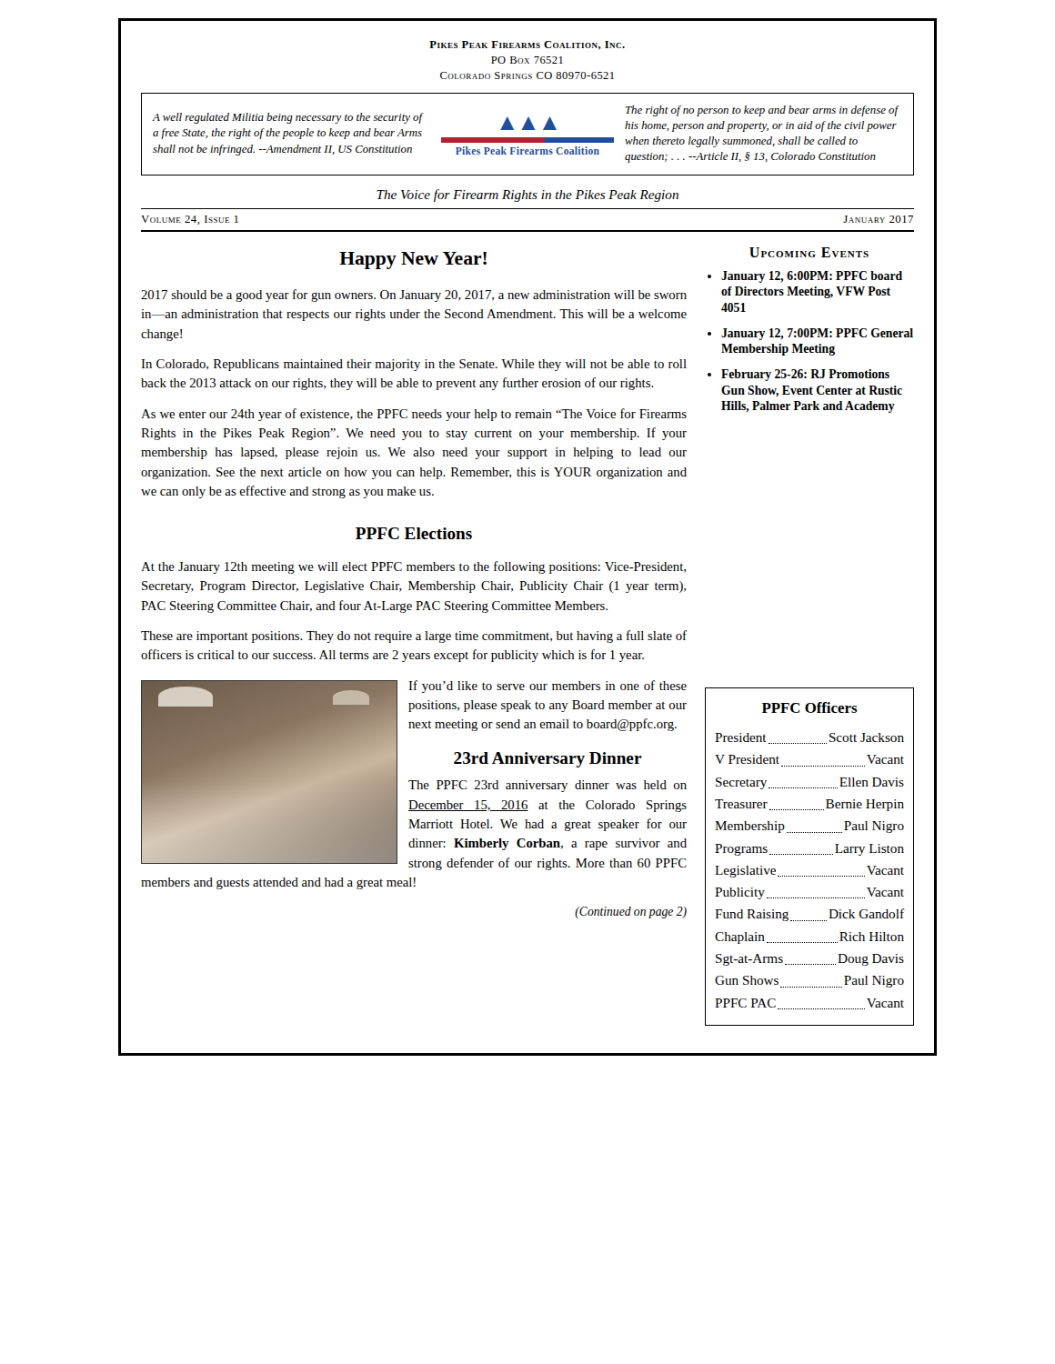Pikes Peak Firearms Coalition, Inc.
PO Box 76521
Colorado Springs CO 80970-6521
A well regulated Militia being necessary to the security of a free State, the right of the people to keep and bear Arms shall not be infringed. --Amendment II, US Constitution
▲▲▲ Pikes Peak Firearms Coalition
The right of no person to keep and bear arms in defense of his home, person and property, or in aid of the civil power when thereto legally summoned, shall be called to question; . . . --Article II, § 13, Colorado Constitution
The Voice for Firearm Rights in the Pikes Peak Region
Volume 24, Issue 1 January 2017
Happy New Year!
2017 should be a good year for gun owners. On January 20, 2017, a new administration will be sworn in—an administration that respects our rights under the Second Amendment. This will be a welcome change!
In Colorado, Republicans maintained their majority in the Senate. While they will not be able to roll back the 2013 attack on our rights, they will be able to prevent any further erosion of our rights.
As we enter our 24th year of existence, the PPFC needs your help to remain “The Voice for Firearms Rights in the Pikes Peak Region”. We need you to stay current on your membership. If your membership has lapsed, please rejoin us. We also need your support in helping to lead our organization. See the next article on how you can help. Remember, this is YOUR organization and we can only be as effective and strong as you make us.
PPFC Elections
At the January 12th meeting we will elect PPFC members to the following positions: Vice-President, Secretary, Program Director, Legislative Chair, Membership Chair, Publicity Chair (1 year term), PAC Steering Committee Chair, and four At-Large PAC Steering Committee Members.
These are important positions. They do not require a large time commitment, but having a full slate of officers is critical to our success. All terms are 2 years except for publicity which is for 1 year.
If you’d like to serve our members in one of these positions, please speak to any Board member at our next meeting or send an email to board@ppfc.org.
23rd Anniversary Dinner
The PPFC 23rd anniversary dinner was held on December 15, 2016 at the Colorado Springs Marriott Hotel. We had a great speaker for our dinner: Kimberly Corban, a rape survivor and strong defender of our rights. More than 60 PPFC members and guests attended and had a great meal!
(Continued on page 2)
Upcoming Events
January 12, 6:00PM: PPFC board of Directors Meeting, VFW Post 4051
January 12, 7:00PM: PPFC General Membership Meeting
February 25-26: RJ Promotions Gun Show, Event Center at Rustic Hills, Palmer Park and Academy
PPFC Officers
President Scott Jackson
V President Vacant
Secretary Ellen Davis
Treasurer Bernie Herpin
Membership Paul Nigro
Programs Larry Liston
Legislative Vacant
Publicity Vacant
Fund Raising Dick Gandolf
Chaplain Rich Hilton
Sgt-at-Arms Doug Davis
Gun Shows Paul Nigro
PPFC PAC Vacant